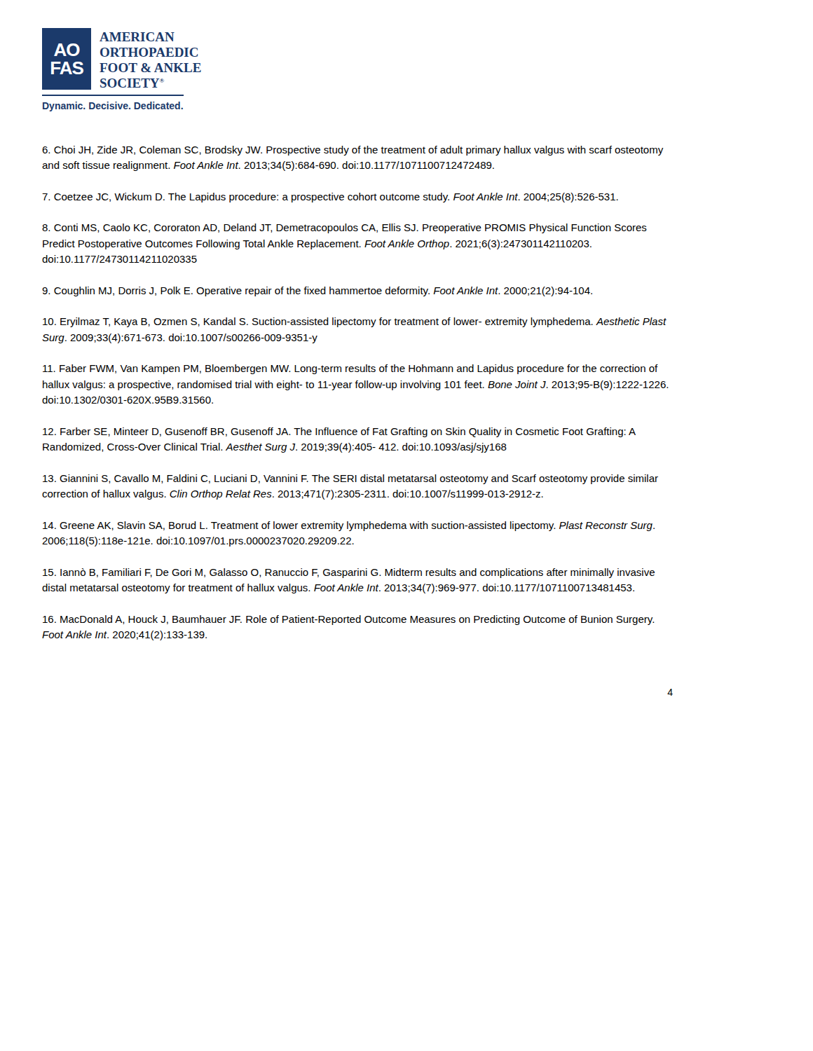AO
FAS
American
Orthopaedic
Foot & Ankle
Society®
Dynamic. Decisive. Dedicated.
6. Choi JH, Zide JR, Coleman SC, Brodsky JW. Prospective study of the treatment of adult primary hallux valgus with scarf osteotomy and soft tissue realignment. Foot Ankle Int. 2013;34(5):684-690. doi:10.1177/1071100712472489.
7. Coetzee JC, Wickum D. The Lapidus procedure: a prospective cohort outcome study. Foot Ankle Int. 2004;25(8):526-531.
8. Conti MS, Caolo KC, Cororaton AD, Deland JT, Demetracopoulos CA, Ellis SJ. Preoperative PROMIS Physical Function Scores Predict Postoperative Outcomes Following Total Ankle Replacement. Foot Ankle Orthop. 2021;6(3):247301142110203. doi:10.1177/24730114211020335
9. Coughlin MJ, Dorris J, Polk E. Operative repair of the fixed hammertoe deformity. Foot Ankle Int. 2000;21(2):94-104.
10. Eryilmaz T, Kaya B, Ozmen S, Kandal S. Suction-assisted lipectomy for treatment of lower- extremity lymphedema. Aesthetic Plast Surg. 2009;33(4):671-673. doi:10.1007/s00266-009-9351-y
11. Faber FWM, Van Kampen PM, Bloembergen MW. Long-term results of the Hohmann and Lapidus procedure for the correction of hallux valgus: a prospective, randomised trial with eight- to 11-year follow-up involving 101 feet. Bone Joint J. 2013;95-B(9):1222-1226. doi:10.1302/0301-620X.95B9.31560.
12. Farber SE, Minteer D, Gusenoff BR, Gusenoff JA. The Influence of Fat Grafting on Skin Quality in Cosmetic Foot Grafting: A Randomized, Cross-Over Clinical Trial. Aesthet Surg J. 2019;39(4):405- 412. doi:10.1093/asj/sjy168
13. Giannini S, Cavallo M, Faldini C, Luciani D, Vannini F. The SERI distal metatarsal osteotomy and Scarf osteotomy provide similar correction of hallux valgus. Clin Orthop Relat Res. 2013;471(7):2305-2311. doi:10.1007/s11999-013-2912-z.
14. Greene AK, Slavin SA, Borud L. Treatment of lower extremity lymphedema with suction-assisted lipectomy. Plast Reconstr Surg. 2006;118(5):118e-121e. doi:10.1097/01.prs.0000237020.29209.22.
15. Iannò B, Familiari F, De Gori M, Galasso O, Ranuccio F, Gasparini G. Midterm results and complications after minimally invasive distal metatarsal osteotomy for treatment of hallux valgus. Foot Ankle Int. 2013;34(7):969-977. doi:10.1177/1071100713481453.
16. MacDonald A, Houck J, Baumhauer JF. Role of Patient-Reported Outcome Measures on Predicting Outcome of Bunion Surgery. Foot Ankle Int. 2020;41(2):133-139.
4